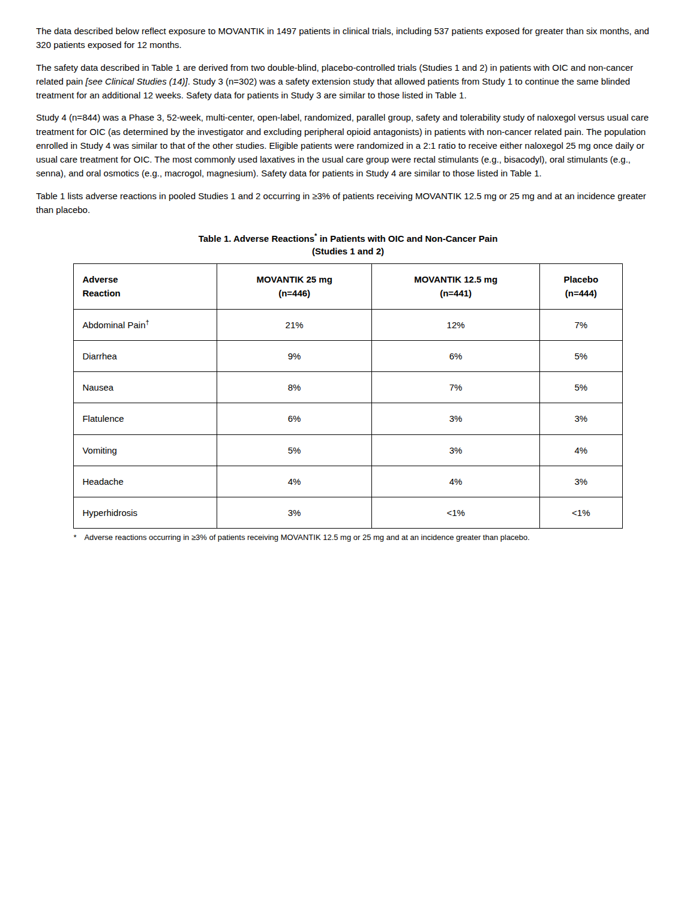The data described below reflect exposure to MOVANTIK in 1497 patients in clinical trials, including 537 patients exposed for greater than six months, and 320 patients exposed for 12 months.
The safety data described in Table 1 are derived from two double-blind, placebo-controlled trials (Studies 1 and 2) in patients with OIC and non-cancer related pain [see Clinical Studies (14)]. Study 3 (n=302) was a safety extension study that allowed patients from Study 1 to continue the same blinded treatment for an additional 12 weeks. Safety data for patients in Study 3 are similar to those listed in Table 1.
Study 4 (n=844) was a Phase 3, 52-week, multi-center, open-label, randomized, parallel group, safety and tolerability study of naloxegol versus usual care treatment for OIC (as determined by the investigator and excluding peripheral opioid antagonists) in patients with non-cancer related pain. The population enrolled in Study 4 was similar to that of the other studies. Eligible patients were randomized in a 2:1 ratio to receive either naloxegol 25 mg once daily or usual care treatment for OIC. The most commonly used laxatives in the usual care group were rectal stimulants (e.g., bisacodyl), oral stimulants (e.g., senna), and oral osmotics (e.g., macrogol, magnesium). Safety data for patients in Study 4 are similar to those listed in Table 1.
Table 1 lists adverse reactions in pooled Studies 1 and 2 occurring in ≥3% of patients receiving MOVANTIK 12.5 mg or 25 mg and at an incidence greater than placebo.
Table 1. Adverse Reactions* in Patients with OIC and Non-Cancer Pain
(Studies 1 and 2)
| Adverse Reaction | MOVANTIK 25 mg (n=446) | MOVANTIK 12.5 mg (n=441) | Placebo (n=444) |
| --- | --- | --- | --- |
| Abdominal Pain † | 21% | 12% | 7% |
| Diarrhea | 9% | 6% | 5% |
| Nausea | 8% | 7% | 5% |
| Flatulence | 6% | 3% | 3% |
| Vomiting | 5% | 3% | 4% |
| Headache | 4% | 4% | 3% |
| Hyperhidrosis | 3% | <1% | <1% |
*
Adverse reactions occurring in ≥3% of patients receiving MOVANTIK 12.5 mg or 25 mg and at an incidence greater than placebo.